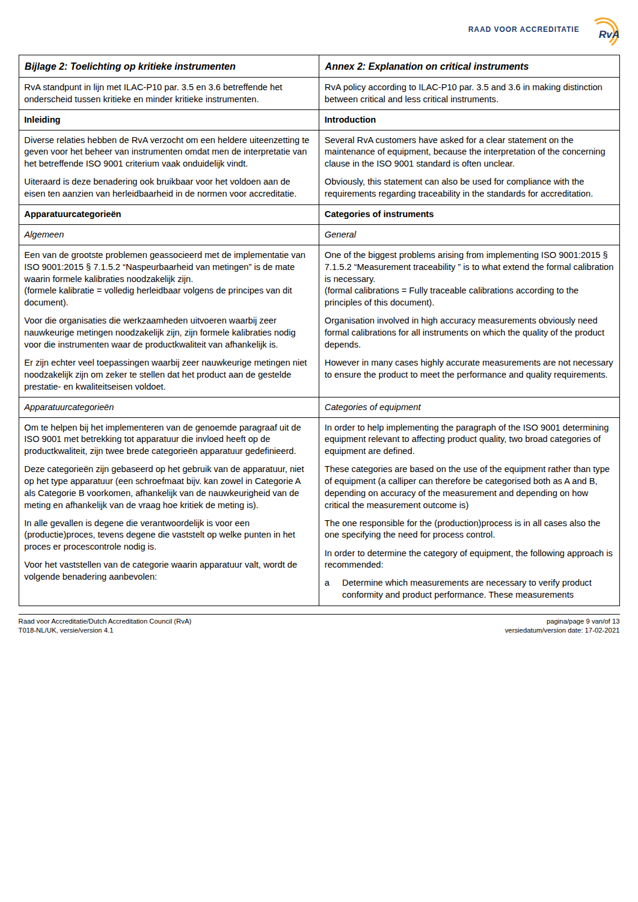RAAD VOOR ACCREDITATIE RvA
| Bijlage 2: Toelichting op kritieke instrumenten | Annex 2: Explanation on critical instruments |
| RvA standpunt in lijn met ILAC-P10 par. 3.5 en 3.6 betreffende het onderscheid tussen kritieke en minder kritieke instrumenten. | RvA policy according to ILAC-P10 par. 3.5 and 3.6 in making distinction between critical and less critical instruments. |
| Inleiding | Introduction |
| Diverse relaties hebben de RvA verzocht om een heldere uiteenzetting te geven voor het beheer van instrumenten omdat men de interpretatie van het betreffende ISO 9001 criterium vaak onduidelijk vindt. Uiteraard is deze benadering ook bruikbaar voor het voldoen aan de eisen ten aanzien van herleidbaarheid in de normen voor accreditatie. | Several RvA customers have asked for a clear statement on the maintenance of equipment, because the interpretation of the concerning clause in the ISO 9001 standard is often unclear. Obviously, this statement can also be used for compliance with the requirements regarding traceability in the standards for accreditation. |
| Apparatuurcategorieën | Categories of instruments |
| Algemeen | General |
| Een van de grootste problemen geassocieerd met de implementatie van ISO 9001:2015 § 7.1.5.2 “Naspeurbaarheid van metingen” is de mate waarin formele kalibraties noodzakelijk zijn. (formele kalibratie = volledig herleidbaar volgens de principes van dit document). Voor die organisaties die werkzaamheden uitvoeren waarbij zeer nauwkeurige metingen noodzakelijk zijn, zijn formele kalibraties nodig voor die instrumenten waar de productkwaliteit van afhankelijk is. Er zijn echter veel toepassingen waarbij zeer nauwkeurige metingen niet noodzakelijk zijn om zeker te stellen dat het product aan de gestelde prestatie- en kwaliteitseisen voldoet. | One of the biggest problems arising from implementing ISO 9001:2015 § 7.1.5.2 “Measurement traceability ” is to what extend the formal calibration is necessary. (formal calibrations = Fully traceable calibrations according to the principles of this document). Organisation involved in high accuracy measurements obviously need formal calibrations for all instruments on which the quality of the product depends. However in many cases highly accurate measurements are not necessary to ensure the product to meet the performance and quality requirements. |
| Apparatuurcategorieën | Categories of equipment |
| Om te helpen bij het implementeren van de genoemde paragraaf uit de ISO 9001 met betrekking tot apparatuur die invloed heeft op de productkwaliteit, zijn twee brede categorieën apparatuur gedefinieerd. Deze categorieën zijn gebaseerd op het gebruik van de apparatuur, niet op het type apparatuur (een schroefmaat bijv. kan zowel in Categorie A als Categorie B voorkomen, afhankelijk van de nauwkeurigheid van de meting en afhankelijk van de vraag hoe kritiek de meting is). In alle gevallen is degene die verantwoordelijk is voor een (productie)proces, tevens degene die vaststelt op welke punten in het proces er procescontrole nodig is. Voor het vaststellen van de categorie waarin apparatuur valt, wordt de volgende benadering aanbevolen: | In order to help implementing the paragraph of the ISO 9001 determining equipment relevant to affecting product quality, two broad categories of equipment are defined. These categories are based on the use of the equipment rather than type of equipment (a calliper can therefore be categorised both as A and B, depending on accuracy of the measurement and depending on how critical the measurement outcome is) The one responsible for the (production)process is in all cases also the one specifying the need for process control. In order to determine the category of equipment, the following approach is recommended: a Determine which measurements are necessary to verify product conformity and product performance. These measurements |
Raad voor Accreditatie/Dutch Accreditation Council (RvA) T018-NL/UK, versie/version 4.1
pagina/page 9 van/of 13 versiedatum/version date: 17-02-2021